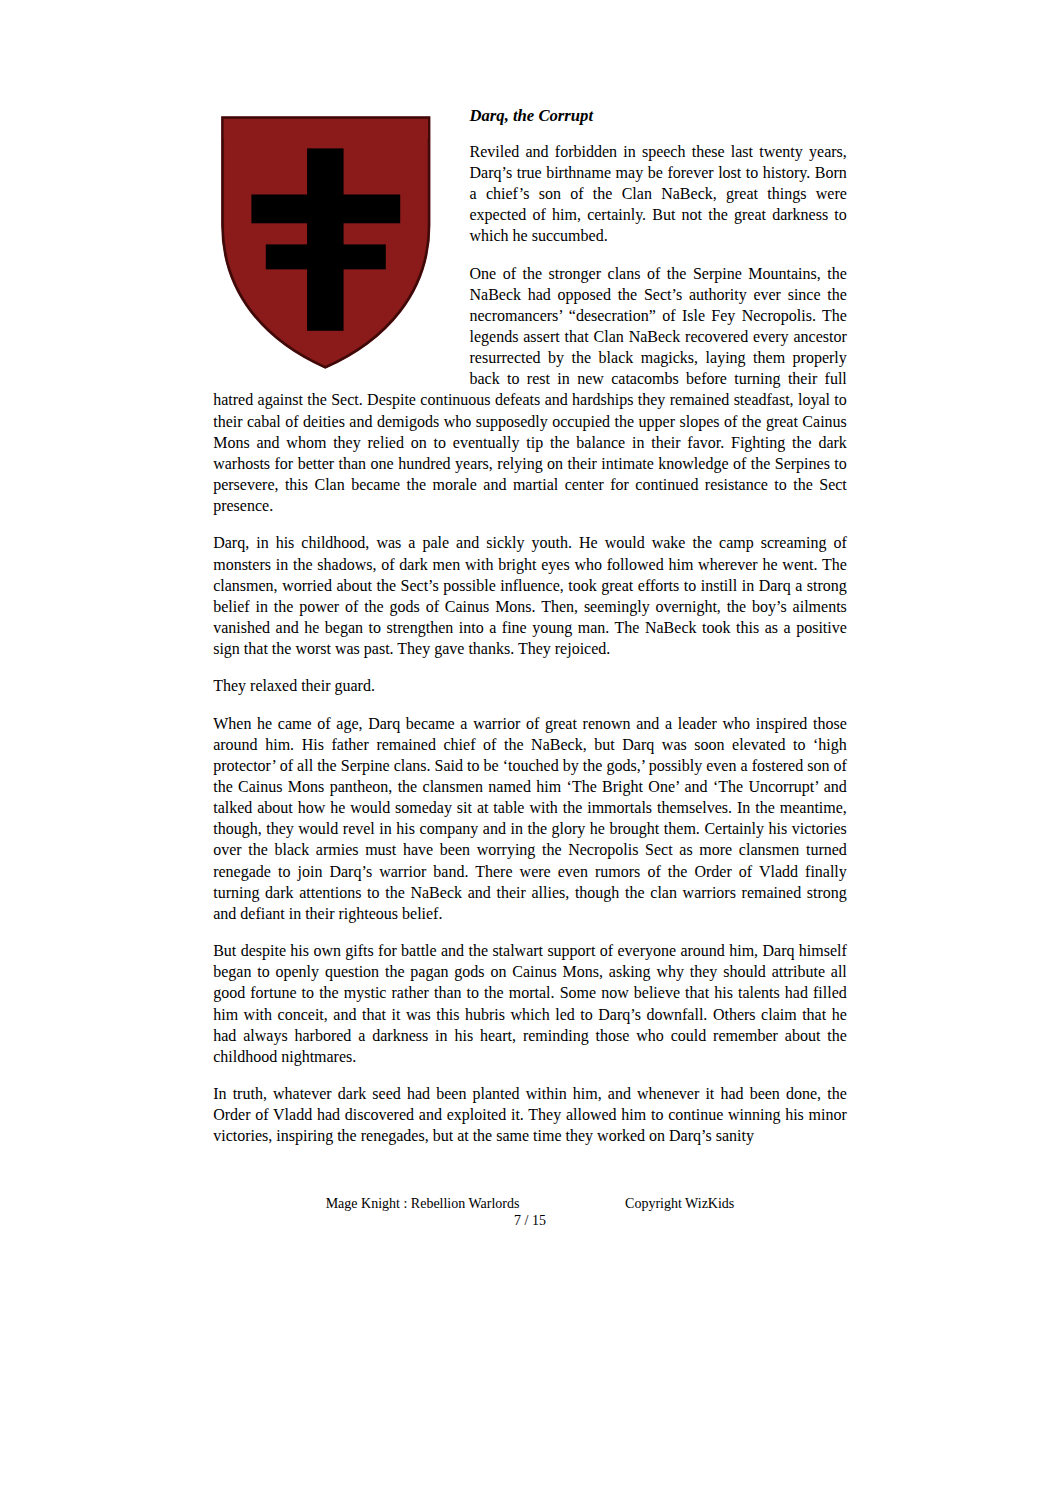Darq, the Corrupt
Reviled and forbidden in speech these last twenty years, Darq’s true birthname may be forever lost to history. Born a chief’s son of the Clan NaBeck, great things were expected of him, certainly. But not the great darkness to which he succumbed.
One of the stronger clans of the Serpine Mountains, the NaBeck had opposed the Sect’s authority ever since the necromancers’ “desecration” of Isle Fey Necropolis. The legends assert that Clan NaBeck recovered every ancestor resurrected by the black magicks, laying them properly back to rest in new catacombs before turning their full hatred against the Sect. Despite continuous defeats and hardships they remained steadfast, loyal to their cabal of deities and demigods who supposedly occupied the upper slopes of the great Cainus Mons and whom they relied on to eventually tip the balance in their favor. Fighting the dark warhosts for better than one hundred years, relying on their intimate knowledge of the Serpines to persevere, this Clan became the morale and martial center for continued resistance to the Sect presence.
Darq, in his childhood, was a pale and sickly youth. He would wake the camp screaming of monsters in the shadows, of dark men with bright eyes who followed him wherever he went. The clansmen, worried about the Sect’s possible influence, took great efforts to instill in Darq a strong belief in the power of the gods of Cainus Mons. Then, seemingly overnight, the boy’s ailments vanished and he began to strengthen into a fine young man. The NaBeck took this as a positive sign that the worst was past. They gave thanks. They rejoiced.
They relaxed their guard.
When he came of age, Darq became a warrior of great renown and a leader who inspired those around him. His father remained chief of the NaBeck, but Darq was soon elevated to ‘high protector’ of all the Serpine clans. Said to be ‘touched by the gods,’ possibly even a fostered son of the Cainus Mons pantheon, the clansmen named him ‘The Bright One’ and ‘The Uncorrupt’ and talked about how he would someday sit at table with the immortals themselves. In the meantime, though, they would revel in his company and in the glory he brought them. Certainly his victories over the black armies must have been worrying the Necropolis Sect as more clansmen turned renegade to join Darq’s warrior band. There were even rumors of the Order of Vladd finally turning dark attentions to the NaBeck and their allies, though the clan warriors remained strong and defiant in their righteous belief.
But despite his own gifts for battle and the stalwart support of everyone around him, Darq himself began to openly question the pagan gods on Cainus Mons, asking why they should attribute all good fortune to the mystic rather than to the mortal. Some now believe that his talents had filled him with conceit, and that it was this hubris which led to Darq’s downfall. Others claim that he had always harbored a darkness in his heart, reminding those who could remember about the childhood nightmares.
In truth, whatever dark seed had been planted within him, and whenever it had been done, the Order of Vladd had discovered and exploited it. They allowed him to continue winning his minor victories, inspiring the renegades, but at the same time they worked on Darq’s sanity
Mage Knight : Rebellion Warlords Copyright WizKids 7 / 15